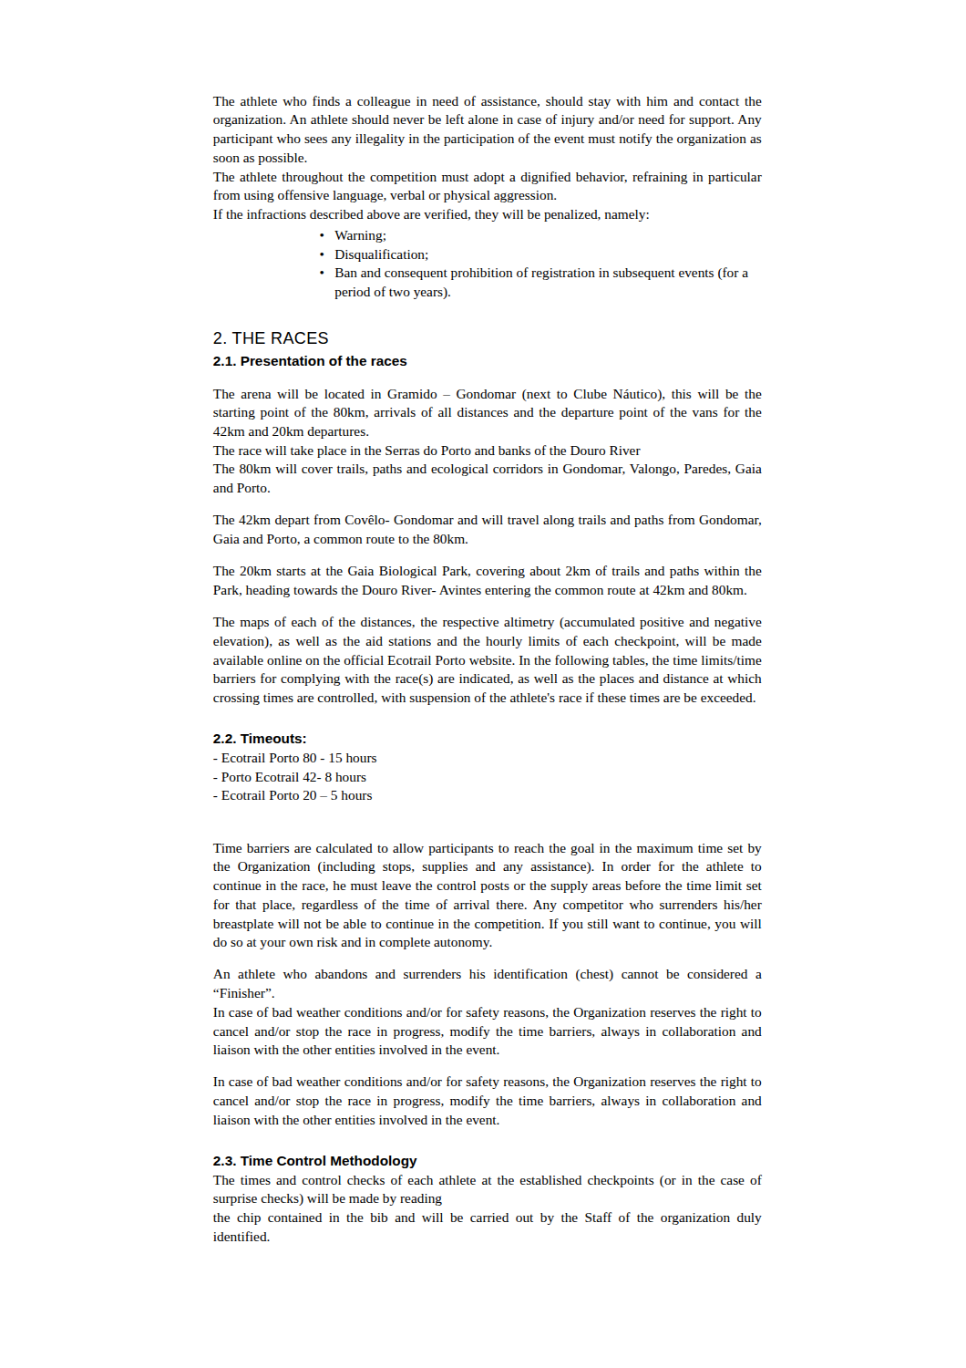The athlete who finds a colleague in need of assistance, should stay with him and contact the organization. An athlete should never be left alone in case of injury and/or need for support. Any participant who sees any illegality in the participation of the event must notify the organization as soon as possible.
The athlete throughout the competition must adopt a dignified behavior, refraining in particular from using offensive language, verbal or physical aggression.
If the infractions described above are verified, they will be penalized, namely:
Warning;
Disqualification;
Ban and consequent prohibition of registration in subsequent events (for a period of two years).
2. THE RACES
2.1. Presentation of the races
The arena will be located in Gramido – Gondomar (next to Clube Náutico), this will be the starting point of the 80km, arrivals of all distances and the departure point of the vans for the 42km and 20km departures.
The race will take place in the Serras do Porto and banks of the Douro River
The 80km will cover trails, paths and ecological corridors in Gondomar, Valongo, Paredes, Gaia and Porto.
The 42km depart from Covêlo- Gondomar and will travel along trails and paths from Gondomar, Gaia and Porto, a common route to the 80km.
The 20km starts at the Gaia Biological Park, covering about 2km of trails and paths within the Park, heading towards the Douro River- Avintes entering the common route at 42km and 80km.
The maps of each of the distances, the respective altimetry (accumulated positive and negative elevation), as well as the aid stations and the hourly limits of each checkpoint, will be made available online on the official Ecotrail Porto website. In the following tables, the time limits/time barriers for complying with the race(s) are indicated, as well as the places and distance at which crossing times are controlled, with suspension of the athlete's race if these times are be exceeded.
2.2. Timeouts:
- Ecotrail Porto 80 - 15 hours
- Porto Ecotrail 42- 8 hours
- Ecotrail Porto 20 – 5 hours
Time barriers are calculated to allow participants to reach the goal in the maximum time set by the Organization (including stops, supplies and any assistance). In order for the athlete to continue in the race, he must leave the control posts or the supply areas before the time limit set for that place, regardless of the time of arrival there. Any competitor who surrenders his/her breastplate will not be able to continue in the competition. If you still want to continue, you will do so at your own risk and in complete autonomy.
An athlete who abandons and surrenders his identification (chest) cannot be considered a “Finisher”.
In case of bad weather conditions and/or for safety reasons, the Organization reserves the right to cancel and/or stop the race in progress, modify the time barriers, always in collaboration and liaison with the other entities involved in the event.
In case of bad weather conditions and/or for safety reasons, the Organization reserves the right to cancel and/or stop the race in progress, modify the time barriers, always in collaboration and liaison with the other entities involved in the event.
2.3. Time Control Methodology
The times and control checks of each athlete at the established checkpoints (or in the case of surprise checks) will be made by reading
the chip contained in the bib and will be carried out by the Staff of the organization duly identified.